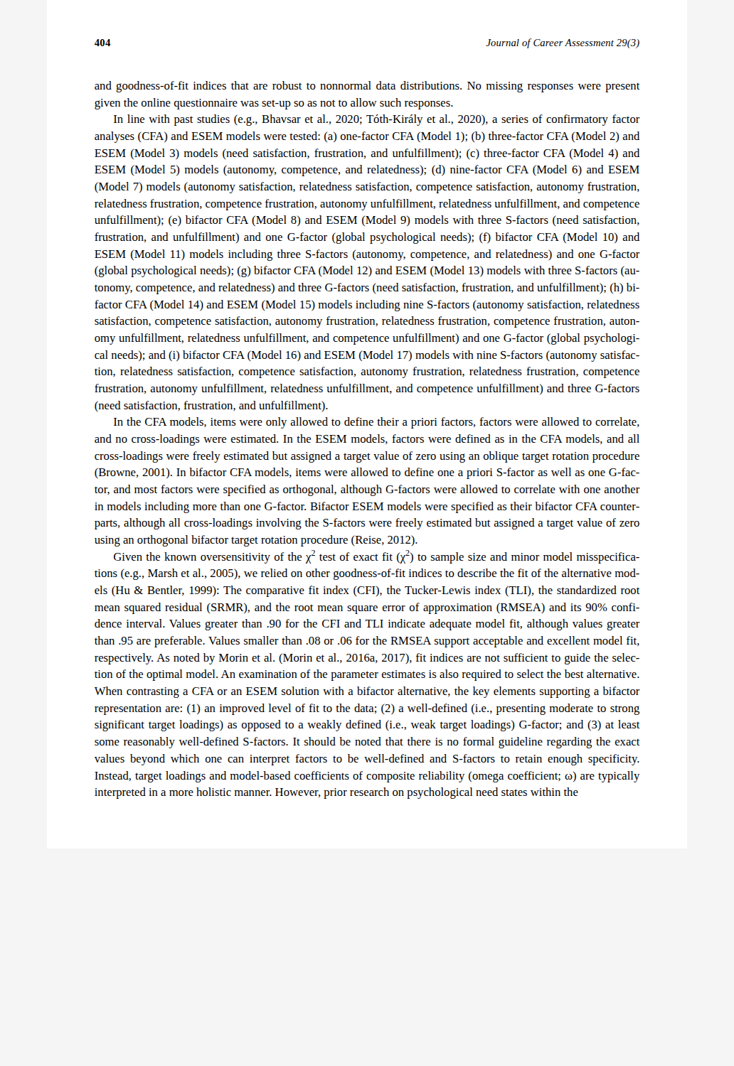404 Journal of Career Assessment 29(3)
and goodness-of-fit indices that are robust to nonnormal data distributions. No missing responses were present given the online questionnaire was set-up so as not to allow such responses.
In line with past studies (e.g., Bhavsar et al., 2020; Tóth-Király et al., 2020), a series of confirmatory factor analyses (CFA) and ESEM models were tested: (a) one-factor CFA (Model 1); (b) three-factor CFA (Model 2) and ESEM (Model 3) models (need satisfaction, frustration, and unfulfillment); (c) three-factor CFA (Model 4) and ESEM (Model 5) models (autonomy, competence, and relatedness); (d) nine-factor CFA (Model 6) and ESEM (Model 7) models (autonomy satisfaction, relatedness satisfaction, competence satisfaction, autonomy frustration, relatedness frustration, competence frustration, autonomy unfulfillment, relatedness unfulfillment, and competence unfulfillment); (e) bifactor CFA (Model 8) and ESEM (Model 9) models with three S-factors (need satisfaction, frustration, and unfulfillment) and one G-factor (global psychological needs); (f) bifactor CFA (Model 10) and ESEM (Model 11) models including three S-factors (autonomy, competence, and relatedness) and one G-factor (global psychological needs); (g) bifactor CFA (Model 12) and ESEM (Model 13) models with three S-factors (autonomy, competence, and relatedness) and three G-factors (need satisfaction, frustration, and unfulfillment); (h) bifactor CFA (Model 14) and ESEM (Model 15) models including nine S-factors (autonomy satisfaction, relatedness satisfaction, competence satisfaction, autonomy frustration, relatedness frustration, competence frustration, autonomy unfulfillment, relatedness unfulfillment, and competence unfulfillment) and one G-factor (global psychological needs); and (i) bifactor CFA (Model 16) and ESEM (Model 17) models with nine S-factors (autonomy satisfaction, relatedness satisfaction, competence satisfaction, autonomy frustration, relatedness frustration, competence frustration, autonomy unfulfillment, relatedness unfulfillment, and competence unfulfillment) and three G-factors (need satisfaction, frustration, and unfulfillment).
In the CFA models, items were only allowed to define their a priori factors, factors were allowed to correlate, and no cross-loadings were estimated. In the ESEM models, factors were defined as in the CFA models, and all cross-loadings were freely estimated but assigned a target value of zero using an oblique target rotation procedure (Browne, 2001). In bifactor CFA models, items were allowed to define one a priori S-factor as well as one G-factor, and most factors were specified as orthogonal, although G-factors were allowed to correlate with one another in models including more than one G-factor. Bifactor ESEM models were specified as their bifactor CFA counterparts, although all cross-loadings involving the S-factors were freely estimated but assigned a target value of zero using an orthogonal bifactor target rotation procedure (Reise, 2012).
Given the known oversensitivity of the χ2 test of exact fit (χ2) to sample size and minor model misspecifications (e.g., Marsh et al., 2005), we relied on other goodness-of-fit indices to describe the fit of the alternative models (Hu & Bentler, 1999): The comparative fit index (CFI), the Tucker-Lewis index (TLI), the standardized root mean squared residual (SRMR), and the root mean square error of approximation (RMSEA) and its 90% confidence interval. Values greater than .90 for the CFI and TLI indicate adequate model fit, although values greater than .95 are preferable. Values smaller than .08 or .06 for the RMSEA support acceptable and excellent model fit, respectively. As noted by Morin et al. (Morin et al., 2016a, 2017), fit indices are not sufficient to guide the selection of the optimal model. An examination of the parameter estimates is also required to select the best alternative. When contrasting a CFA or an ESEM solution with a bifactor alternative, the key elements supporting a bifactor representation are: (1) an improved level of fit to the data; (2) a well-defined (i.e., presenting moderate to strong significant target loadings) as opposed to a weakly defined (i.e., weak target loadings) G-factor; and (3) at least some reasonably well-defined S-factors. It should be noted that there is no formal guideline regarding the exact values beyond which one can interpret factors to be well-defined and S-factors to retain enough specificity. Instead, target loadings and model-based coefficients of composite reliability (omega coefficient; ω) are typically interpreted in a more holistic manner. However, prior research on psychological need states within the